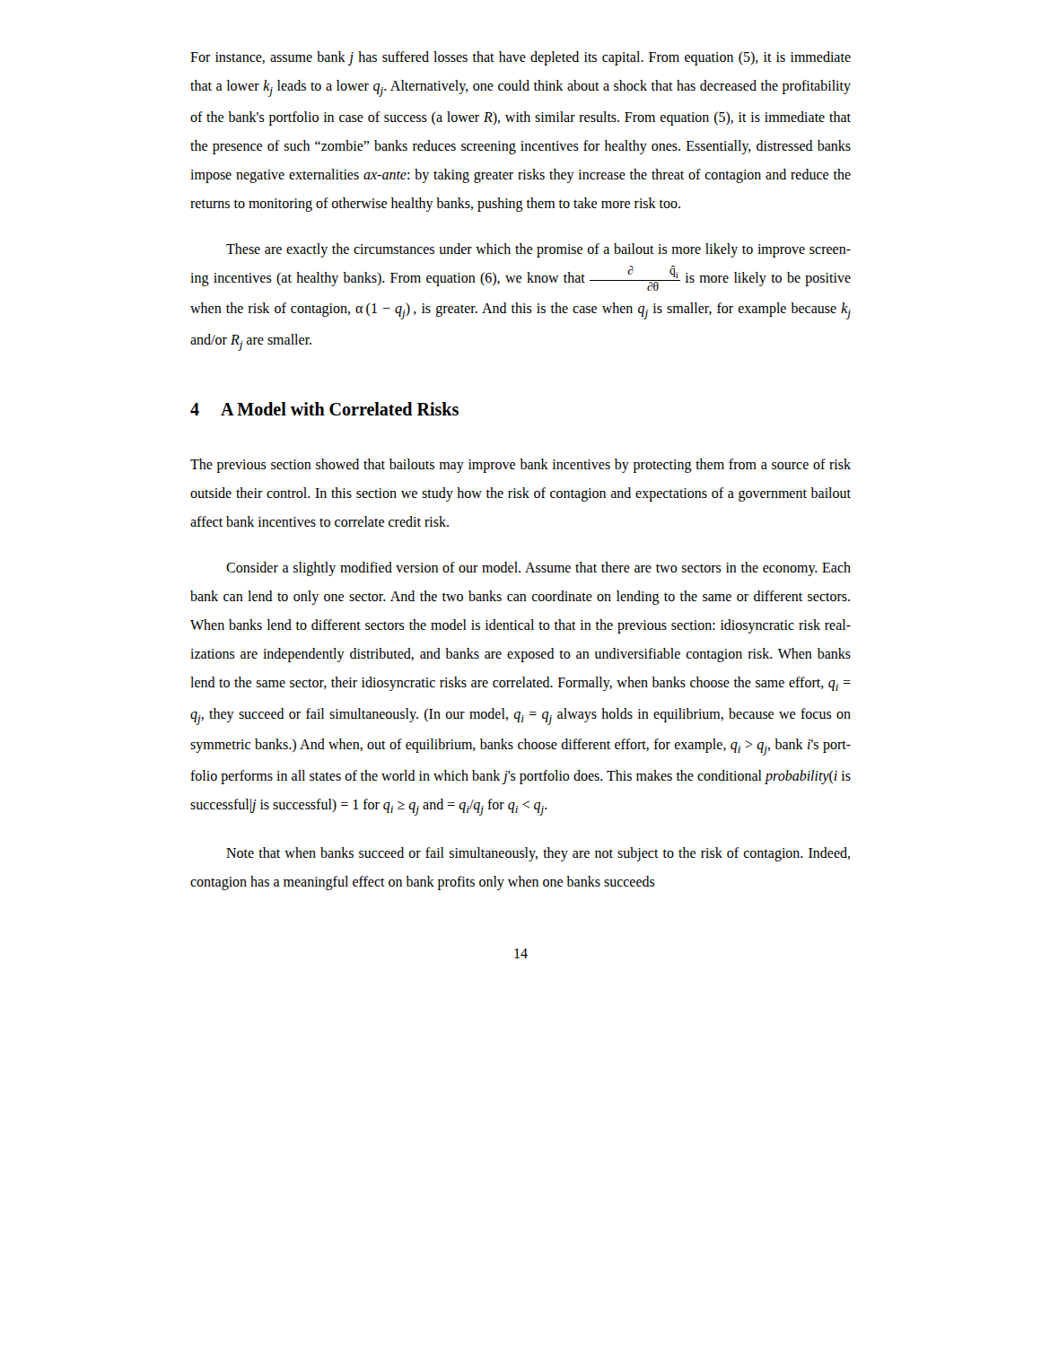For instance, assume bank j has suffered losses that have depleted its capital. From equation (5), it is immediate that a lower kj leads to a lower qj. Alternatively, one could think about a shock that has decreased the profitability of the bank's portfolio in case of success (a lower R), with similar results. From equation (5), it is immediate that the presence of such “zombie” banks reduces screening incentives for healthy ones. Essentially, distressed banks impose negative externalities ax-ante: by taking greater risks they increase the threat of contagion and reduce the returns to monitoring of otherwise healthy banks, pushing them to take more risk too.
These are exactly the circumstances under which the promise of a bailout is more likely to improve screening incentives (at healthy banks). From equation (6), we know that ∂q̂i∂θ is more likely to be positive when the risk of contagion, α (1 − qj) , is greater. And this is the case when qj is smaller, for example because kj and/or Rj are smaller.
4 A Model with Correlated Risks
The previous section showed that bailouts may improve bank incentives by protecting them from a source of risk outside their control. In this section we study how the risk of contagion and expectations of a government bailout affect bank incentives to correlate credit risk.
Consider a slightly modified version of our model. Assume that there are two sectors in the economy. Each bank can lend to only one sector. And the two banks can coordinate on lending to the same or different sectors. When banks lend to different sectors the model is identical to that in the previous section: idiosyncratic risk realizations are independently distributed, and banks are exposed to an undiversifiable contagion risk. When banks lend to the same sector, their idiosyncratic risks are correlated. Formally, when banks choose the same effort, qi = qj, they succeed or fail simultaneously. (In our model, qi = qj always holds in equilibrium, because we focus on symmetric banks.) And when, out of equilibrium, banks choose different effort, for example, qi > qj, bank i's portfolio performs in all states of the world in which bank j's portfolio does. This makes the conditional probability(i is successful|j is successful) = 1 for qi ≥ qj and = qi/qj for qi < qj.
Note that when banks succeed or fail simultaneously, they are not subject to the risk of contagion. Indeed, contagion has a meaningful effect on bank profits only when one banks succeeds
14